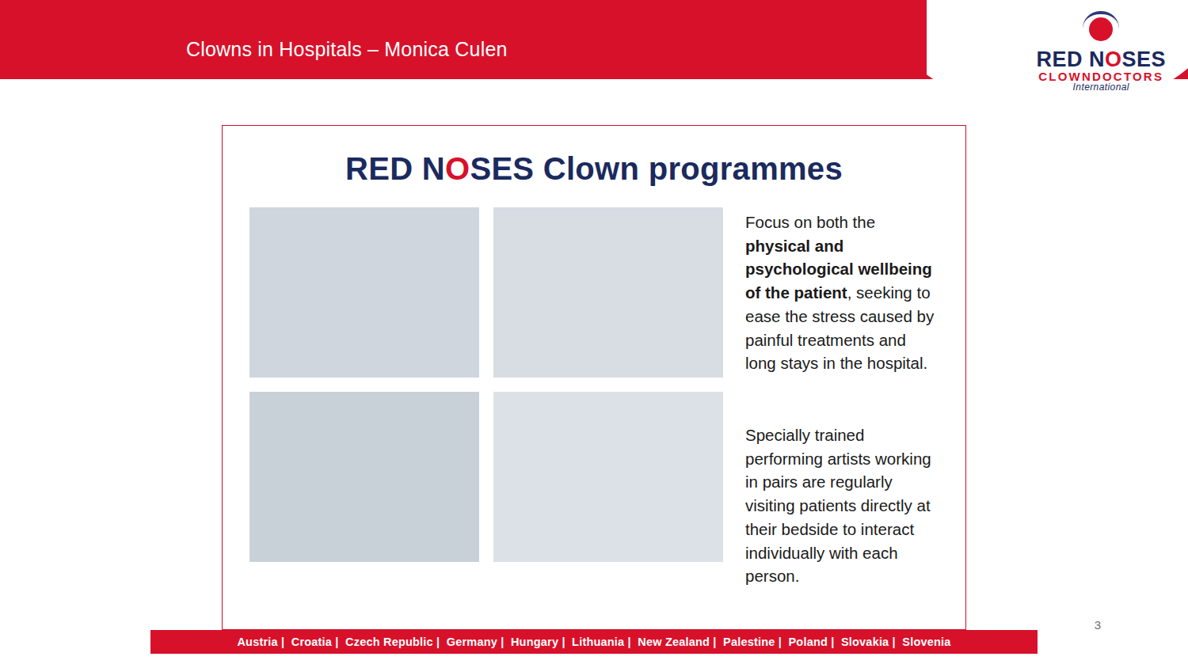Clowns in Hospitals – Monica Culen
RED NOSES
CLOWNDOCTORS
International
RED NOSES Clown programmes
Focus on both the physical and psychological wellbeing of the patient, seeking to ease the stress caused by painful treatments and long stays in the hospital.
Specially trained performing artists working in pairs are regularly visiting patients directly at their bedside to interact individually with each person.
3
Austria | Croatia | Czech Republic | Germany | Hungary | Lithuania | New Zealand | Palestine | Poland | Slovakia | Slovenia